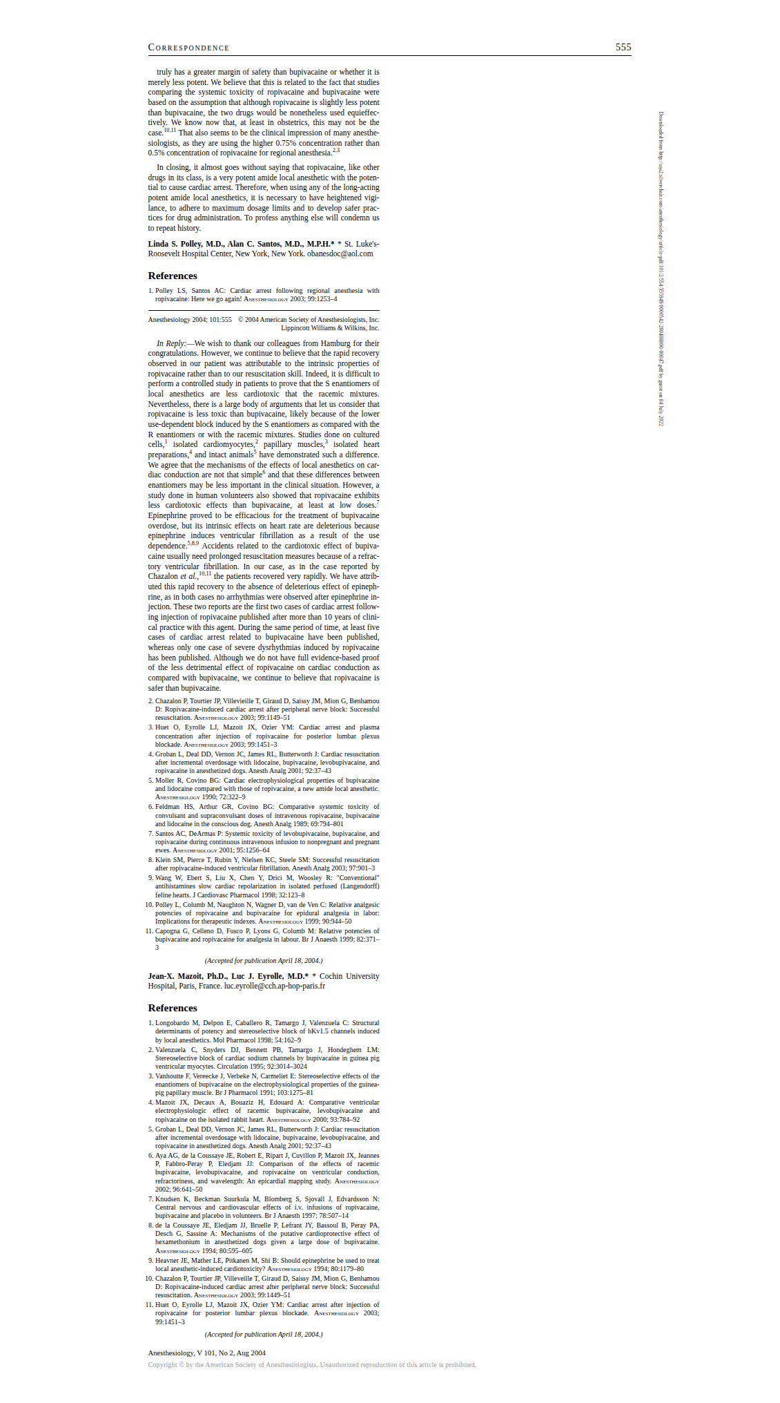Correspondence
555
Downloaded from http://asa2.silverchair.com/anesthesiology/article-pdf/101/2/554/355949/0000542-200408000-00047.pdf by guest on 04 July 2022
truly has a greater margin of safety than bupivacaine or whether it is merely less potent. We believe that this is related to the fact that studies comparing the systemic toxicity of ropivacaine and bupivacaine were based on the assumption that although ropivacaine is slightly less potent than bupivacaine, the two drugs would be nonetheless used equieffectively. We know now that, at least in obstetrics, this may not be the case.10,11 That also seems to be the clinical impression of many anesthesiologists, as they are using the higher 0.75% concentration rather than 0.5% concentration of ropivacaine for regional anesthesia.2,3
In closing, it almost goes without saying that ropivacaine, like other drugs in its class, is a very potent amide local anesthetic with the potential to cause cardiac arrest. Therefore, when using any of the long-acting potent amide local anesthetics, it is necessary to have heightened vigilance, to adhere to maximum dosage limits and to develop safer practices for drug administration. To profess anything else will condemn us to repeat history.
Linda S. Polley, M.D., Alan C. Santos, M.D., M.P.H.* * St. Luke's-Roosevelt Hospital Center, New York, New York. obanesdoc@aol.com
References
Polley LS, Santos AC: Cardiac arrest following regional anesthesia with ropivacaine: Here we go again! Anesthesiology 2003; 99:1253–4
Anesthesiology 2004; 101:555
© 2004 American Society of Anesthesiologists, Inc. Lippincott Williams & Wilkins, Inc.
In Reply:—We wish to thank our colleagues from Hamburg for their congratulations. However, we continue to believe that the rapid recovery observed in our patient was attributable to the intrinsic properties of ropivacaine rather than to our resuscitation skill. Indeed, it is difficult to perform a controlled study in patients to prove that the S enantiomers of local anesthetics are less cardiotoxic that the racemic mixtures. Nevertheless, there is a large body of arguments that let us consider that ropivacaine is less toxic than bupivacaine, likely because of the lower use-dependent block induced by the S enantiomers as compared with the R enantiomers or with the racemic mixtures. Studies done on cultured cells,1 isolated cardiomyocytes,2 papillary muscles,3 isolated heart preparations,4 and intact animals5 have demonstrated such a difference. We agree that the mechanisms of the effects of local anesthetics on cardiac conduction are not that simple6 and that these differences between enantiomers may be less important in the clinical situation. However, a study done in human volunteers also showed that ropivacaine exhibits less cardiotoxic effects than bupivacaine, at least at low doses.7 Epinephrine proved to be efficacious for the treatment of bupivacaine overdose, but its intrinsic effects on heart rate are deleterious because epinephrine induces ventricular fibrillation as a result of the use dependence.5,8,9 Accidents related to the cardiotoxic effect of bupivacaine usually need prolonged resuscitation measures because of a refractory ventricular fibrillation. In our case, as in the case reported by Chazalon et al.,10,11 the patients recovered very rapidly. We have attributed this rapid recovery to the absence of deleterious effect of epinephrine, as in both cases no arrhythmias were observed after epinephrine injection. These two reports are the first two cases of cardiac arrest following injection of ropivacaine published after more than 10 years of clinical practice with this agent. During the same period of time, at least five cases of cardiac arrest related to bupivacaine have been published, whereas only one case of severe dysrhythmias induced by ropivacaine has been published. Although we do not have full evidence-based proof of the less detrimental effect of ropivacaine on cardiac conduction as compared with bupivacaine, we continue to believe that ropivacaine is safer than bupivacaine.
Chazalon P, Tourtier JP, Villevieille T, Giraud D, Saissy JM, Mion G, Benhamou D: Ropivacaine-induced cardiac arrest after peripheral nerve block: Successful resuscitation. Anesthesiology 2003; 99:1149–51
Huet O, Eyrolle LJ, Mazoit JX, Ozier YM: Cardiac arrest and plasma concentration after injection of ropivacaine for posterior lumbar plexus blockade. Anesthesiology 2003; 99:1451–3
Groban L, Deal DD, Vernon JC, James RL, Butterworth J: Cardiac resuscitation after incremental overdosage with lidocaine, bupivacaine, levobupivacaine, and ropivacaine in anesthetized dogs. Anesth Analg 2001; 92:37–43
Moller R, Covino BG: Cardiac electrophysiological properties of bupivacaine and lidocaine compared with those of ropivacaine, a new amide local anesthetic. Anesthesiology 1990; 72:322–9
Feldman HS, Arthur GR, Covino BG: Comparative systemic toxicity of convulsant and supraconvulsant doses of intravenous ropivacaine, bupivacaine and lidocaine in the conscious dog. Anesth Analg 1989; 69:794–801
Santos AC, DeArmas P: Systemic toxicity of levobupivacaine, bupivacaine, and ropivacaine during continuous intravenous infusion to nonpregnant and pregnant ewes. Anesthesiology 2001; 95:1256–64
Klein SM, Pierce T, Rubin Y, Nielsen KC, Steele SM: Successful resuscitation after ropivacaine-induced ventricular fibrillation. Anesth Analg 2003; 97:901–3
Wang W, Ebert S, Liu X, Chen Y, Drici M, Woosley R: "Conventional" antihistamines slow cardiac repolarization in isolated perfused (Langendorff) feline hearts. J Cardiovasc Pharmacol 1998; 32:123–8
Polley L, Columb M, Naughton N, Wagner D, van de Ven C: Relative analgesic potencies of ropivacaine and bupivacaine for epidural analgesia in labor: Implications for therapeutic indexes. Anesthesiology 1999; 90:944–50
Capogna G, Celleno D, Fusco P, Lyons G, Columb M: Relative potencies of bupivacaine and ropivacaine for analgesia in labour. Br J Anaesth 1999; 82:371–3
(Accepted for publication April 18, 2004.)
Jean-X. Mazoit, Ph.D., Luc J. Eyrolle, M.D.* * Cochin University Hospital, Paris, France. luc.eyrolle@cch.ap-hop-paris.fr
References
Longobardo M, Delpon E, Caballero R, Tamargo J, Valenzuela C: Structural determinants of potency and stereoselective block of hKv1.5 channels induced by local anesthetics. Mol Pharmacol 1998; 54:162–9
Valenzuela C, Snyders DJ, Bennett PB, Tamargo J, Hondeghem LM: Stereoselective block of cardiac sodium channels by bupivacaine in guinea pig ventricular myocytes. Circulation 1995; 92:3014–3024
Vanhoutte F, Vereecke J, Verbeke N, Carmeliet E: Stereoselective effects of the enantiomers of bupivacaine on the electrophysiological properties of the guinea-pig papillary muscle. Br J Pharmacol 1991; 103:1275–81
Mazoit JX, Decaux A, Bouaziz H, Edouard A: Comparative ventricular electrophysiologic effect of racemic bupivacaine, levobupivacaine and ropivacaine on the isolated rabbit heart. Anesthesiology 2000; 93:784–92
Groban L, Deal DD, Vernon JC, James RL, Butterworth J: Cardiac resuscitation after incremental overdosage with lidocaine, bupivacaine, levobupivacaine, and ropivacaine in anesthetized dogs. Anesth Analg 2001; 92:37–43
Aya AG, de la Coussaye JE, Robert E, Ripart J, Cuvillon P, Mazoit JX, Jeannes P, Fabbro-Peray P, Eledjam JJ: Comparison of the effects of racemic bupivacaine, levobupivacaine, and ropivacaine on ventricular conduction, refractoriness, and wavelength: An epicardial mapping study. Anesthesiology 2002; 96:641–50
Knudsen K, Beckman Suurkula M, Blomberg S, Sjovall J, Edvardsson N: Central nervous and cardiovascular effects of i.v. infusions of ropivacaine, bupivacaine and placebo in volunteers. Br J Anaesth 1997; 78:507–14
de la Coussaye JE, Eledjam JJ, Bruelle P, Lefrant JY, Bassoul B, Peray PA, Desch G, Sassine A: Mechanisms of the putative cardioprotective effect of hexamethonium in anesthetized dogs given a large dose of bupivacaine. Anesthesiology 1994; 80:595–605
Heavner JE, Mather LE, Pitkanen M, Shi B: Should epinephrine be used to treat local anesthetic-induced cardiotoxicity? Anesthesiology 1994; 80:1179–80
Chazalon P, Tourtier JP, Villeveille T, Giraud D, Saissy JM, Mion G, Benhamou D: Ropivacaine-induced cardiac arrest after peripheral nerve block: Successful resuscitation. Anesthesiology 2003; 99:1449–51
Huet O, Eyrolle LJ, Mazoit JX, Ozier YM: Cardiac arrest after injection of ropivacaine for posterior lumbar plexus blockade. Anesthesiology 2003; 99:1451–3
(Accepted for publication April 18, 2004.)
Anesthesiology, V 101, No 2, Aug 2004
Copyright © by the American Society of Anesthesiologists. Unauthorized reproduction of this article is prohibited.